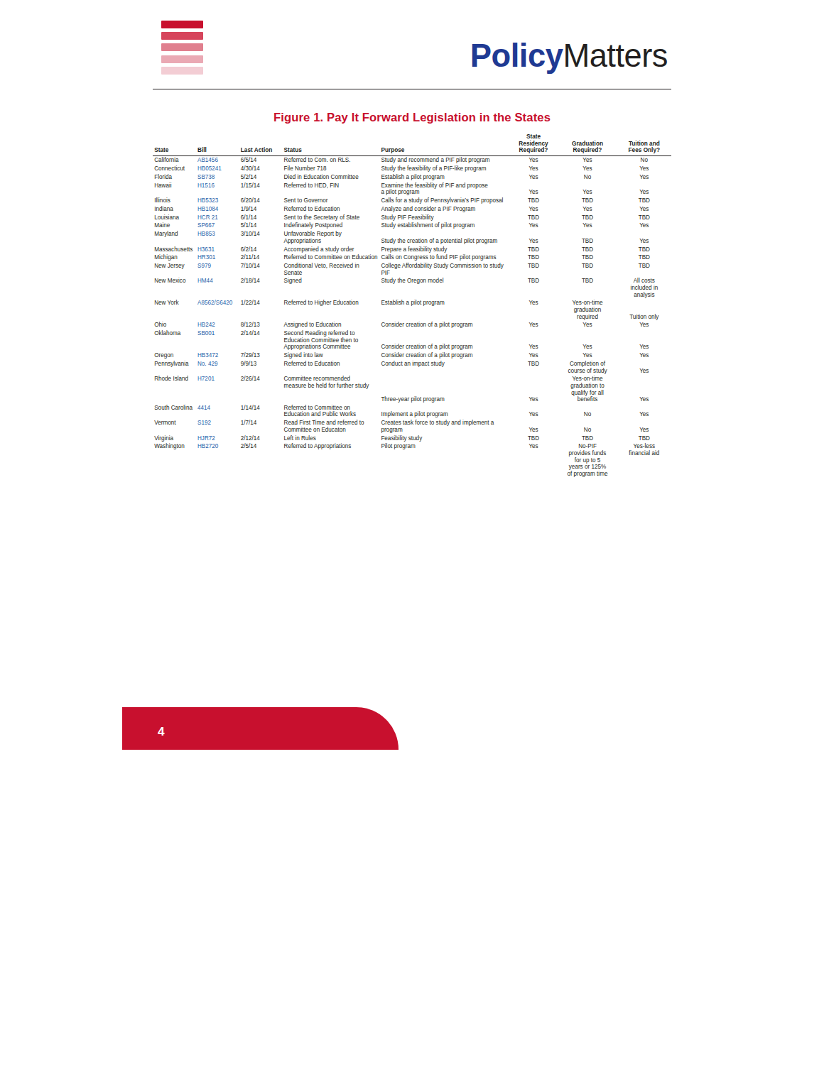Policy Matters
Figure 1. Pay It Forward Legislation in the States
| State | Bill | Last Action | Status | Purpose | State Residency Required? | Graduation Required? | Tuition and Fees Only? |
| --- | --- | --- | --- | --- | --- | --- | --- |
| California | AB1456 | 6/5/14 | Referred to Com. on RLS. | Study and recommend a PIF pilot program | Yes | Yes | No |
| Connecticut | HB05241 | 4/30/14 | File Number 718 | Study the feasibility of a PIF-like program | Yes | Yes | Yes |
| Florida | SB738 | 5/2/14 | Died in Education Committee | Establish a pilot program | Yes | No | Yes |
| Hawaii | H1516 | 1/15/14 | Referred to HED, FIN | Examine the feasiblity of PIF and propose a pilot program | Yes | Yes | Yes |
| Illinois | HB5323 | 6/20/14 | Sent to Governor | Calls for a study of Pennsylvania’s PIF proposal | TBD | TBD | TBD |
| Indiana | HB1084 | 1/9/14 | Referred to Education | Analyze and consider a PIF Program | Yes | Yes | Yes |
| Louisiana | HCR 21 | 6/1/14 | Sent to the Secretary of State | Study PIF Feasibility | TBD | TBD | TBD |
| Maine | SP667 | 5/1/14 | Indefinately Postponed | Study establishment of pilot program | Yes | Yes | Yes |
| Maryland | HB853 | 3/10/14 | Unfavorable Report by Appropriations | Study the creation of a potential pilot program | Yes | TBD | Yes |
| Massachusetts | H3631 | 6/2/14 | Accompanied a study order | Prepare a feasibility study | TBD | TBD | TBD |
| Michigan | HR301 | 2/11/14 | Referred to Committee on Education | Calls on Congress to fund PIF pilot porgrams | TBD | TBD | TBD |
| New Jersey | S979 | 7/10/14 | Conditional Veto, Received in Senate | College Affordability Study Commission to study PIF | TBD | TBD | TBD |
| New Mexico | HM44 | 2/18/14 | Signed | Study the Oregon model | TBD | TBD | All costs included in analysis |
| New York | A8562/S6420 | 1/22/14 | Referred to Higher Education | Establish a pilot program | Yes | Yes-on-time graduation required | Tuition only |
| Ohio | HB242 | 8/12/13 | Assigned to Education | Consider creation of a pilot program | Yes | Yes | Yes |
| Oklahoma | SB001 | 2/14/14 | Second Reading referred to Education Committee then to Appropriations Committee | Consider creation of a pilot program | Yes | Yes | Yes |
| Oregon | HB3472 | 7/29/13 | Signed into law | Consider creation of a pilot program | Yes | Yes | Yes |
| Pennsylvania | No. 429 | 9/9/13 | Referred to Education | Conduct an impact study | TBD | Completion of course of study | Yes |
| Rhode Island | H7201 | 2/26/14 | Committee recommended measure be held for further study | Three-year pilot program | Yes | Yes-on-time graduation to qualify for all benefits | Yes |
| South Carolina | 4414 | 1/14/14 | Referred to Committee on Education and Public Works | Implement a pilot program | Yes | No | Yes |
| Vermont | S192 | 1/7/14 | Read First Time and referred to Committee on Educaton | Creates task force to study and implement a program | Yes | No | Yes |
| Virginia | HJR72 | 2/12/14 | Left in Rules | Feasibility study | TBD | TBD | TBD |
| Washington | HB2720 | 2/5/14 | Referred to Appropriations | Pilot program | Yes | No-PIF provides funds for up to 5 years or 125% of program time | Yes-less financial aid |
4